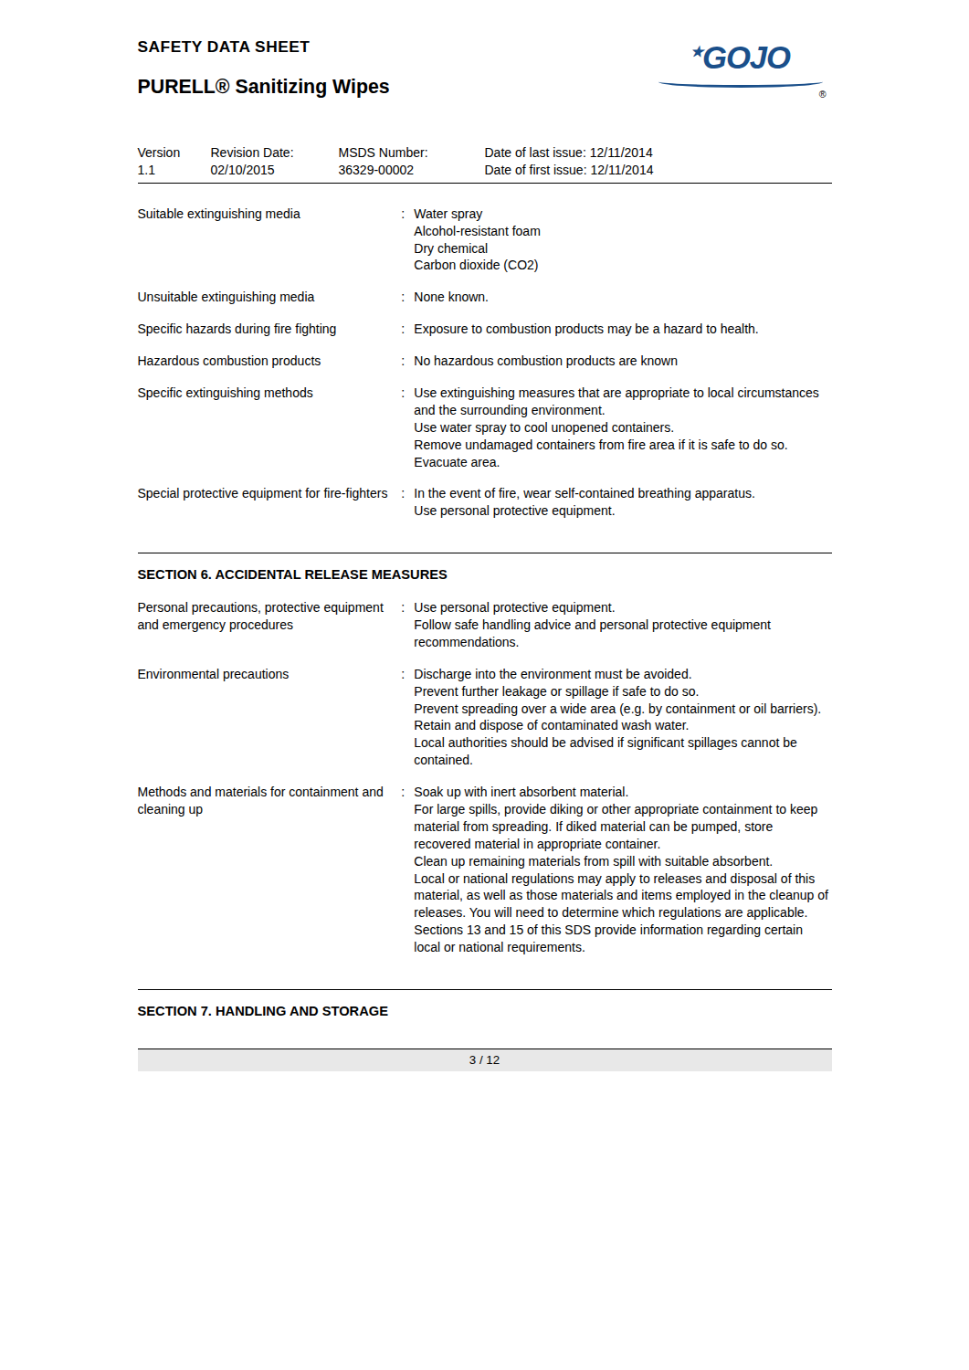★GOJO
®
SAFETY DATA SHEET
PURELL® Sanitizing Wipes
| Version 1.1 | Revision Date: 02/10/2015 | MSDS Number: 36329-00002 | Date of last issue: 12/11/2014 Date of first issue: 12/11/2014 |
| Suitable extinguishing media | : | Water spray Alcohol-resistant foam Dry chemical Carbon dioxide (CO2) |
| Unsuitable extinguishing media | : | None known. |
| Specific hazards during fire fighting | : | Exposure to combustion products may be a hazard to health. |
| Hazardous combustion products | : | No hazardous combustion products are known |
| Specific extinguishing methods | : | Use extinguishing measures that are appropriate to local circumstances and the surrounding environment. Use water spray to cool unopened containers. Remove undamaged containers from fire area if it is safe to do so. Evacuate area. |
| Special protective equipment for fire-fighters | : | In the event of fire, wear self-contained breathing apparatus. Use personal protective equipment. |
SECTION 6. ACCIDENTAL RELEASE MEASURES
| Personal precautions, protective equipment and emergency procedures | : | Use personal protective equipment. Follow safe handling advice and personal protective equipment recommendations. |
| Environmental precautions | : | Discharge into the environment must be avoided. Prevent further leakage or spillage if safe to do so. Prevent spreading over a wide area (e.g. by containment or oil barriers). Retain and dispose of contaminated wash water. Local authorities should be advised if significant spillages cannot be contained. |
| Methods and materials for containment and cleaning up | : | Soak up with inert absorbent material. For large spills, provide diking or other appropriate containment to keep material from spreading. If diked material can be pumped, store recovered material in appropriate container. Clean up remaining materials from spill with suitable absorbent. Local or national regulations may apply to releases and disposal of this material, as well as those materials and items employed in the cleanup of releases. You will need to determine which regulations are applicable. Sections 13 and 15 of this SDS provide information regarding certain local or national requirements. |
SECTION 7. HANDLING AND STORAGE
3 / 12